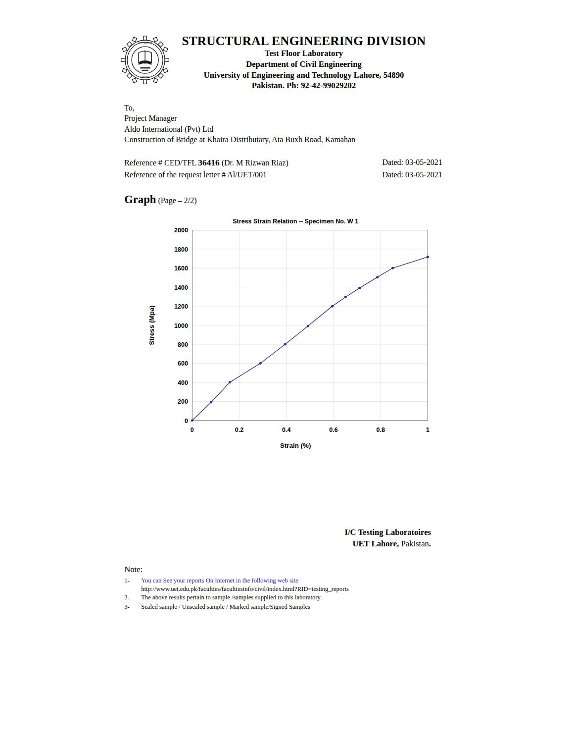UNIVERSITY LAHORE
STRUCTURAL ENGINEERING DIVISION
Test Floor Laboratory
Department of Civil Engineering
University of Engineering and Technology Lahore, 54890
Pakistan. Ph: 92-42-99029202
To,
Project Manager
Aldo International (Pvt) Ltd
Construction of Bridge at Khaira Distributary, Ata Buxh Road, Kamahan
Reference # CED/TFL 36416 (Dr. M Rizwan Riaz)
Dated: 03-05-2021
Reference of the request letter # Al/UET/001
Dated: 03-05-2021
Graph (Page – 2/2)
Stress Strain Relation -- Specimen No. W 1 0 200 400 600 800 1000 1200 1400 1600 1800 2000 0 0.2 0.4 0.6 0.8 1 Strain (%) Stress (Mpa)
I/C Testing Laboratoires
UET Lahore, Pakistan.
Note:
1-You can See your reports On Internet in the following web site
http://www.uet.edu.pk/faculties/facultiesinfo/civil/index.html?RID=testing_reports
2. The above results pertain to sample /samples supplied to this laboratory.
3-Sealed sample / Unsealed sample / Marked sample/Signed Samples